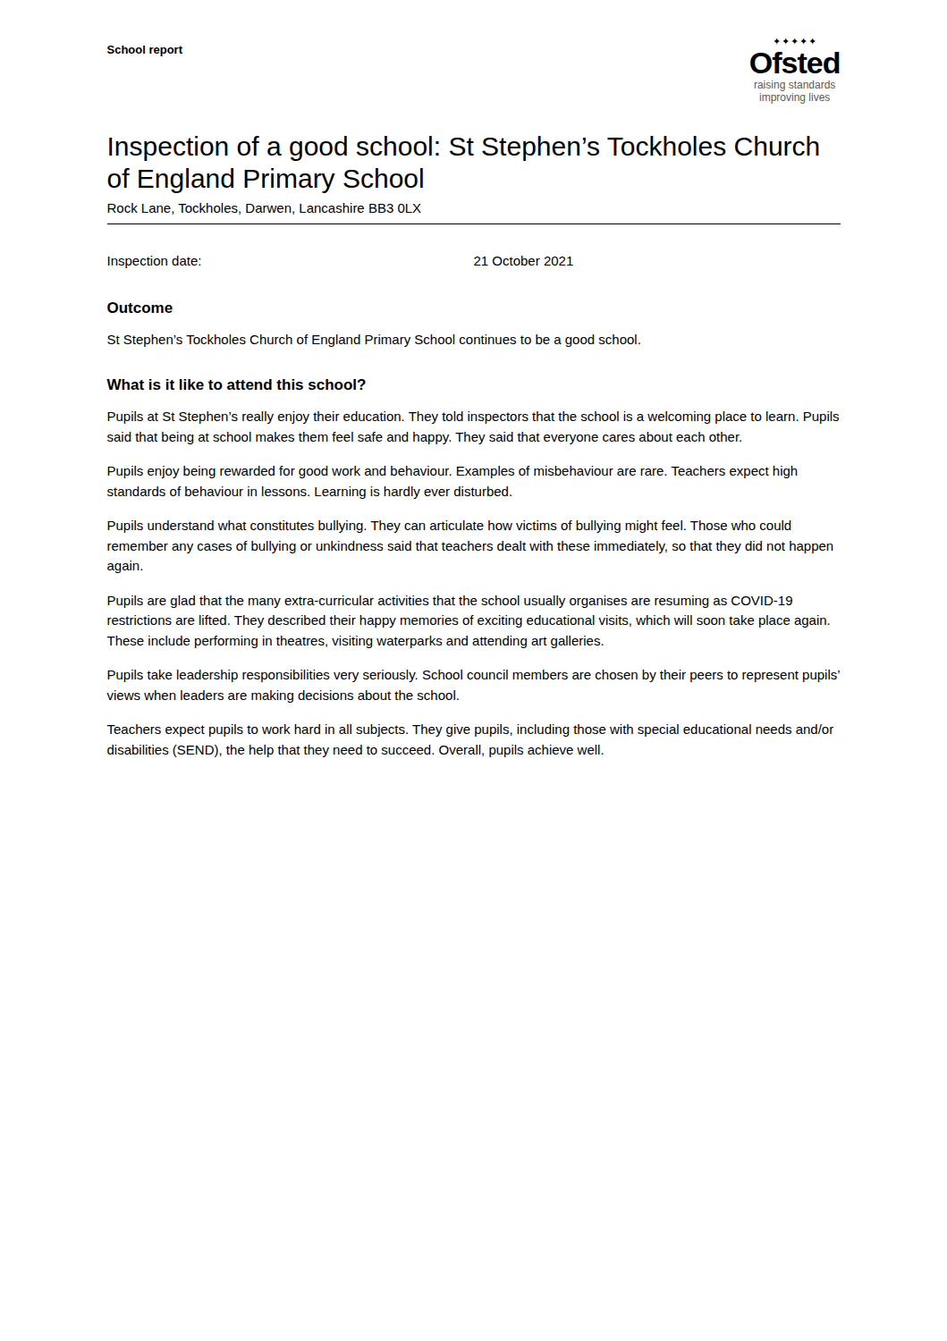School report
✦✦✦✦✦
Ofsted
raising standards
improving lives
Inspection of a good school: St Stephen’s Tockholes Church of England Primary School
Rock Lane, Tockholes, Darwen, Lancashire BB3 0LX
Inspection date:
21 October 2021
Outcome
St Stephen’s Tockholes Church of England Primary School continues to be a good school.
What is it like to attend this school?
Pupils at St Stephen’s really enjoy their education. They told inspectors that the school is a welcoming place to learn. Pupils said that being at school makes them feel safe and happy. They said that everyone cares about each other.
Pupils enjoy being rewarded for good work and behaviour. Examples of misbehaviour are rare. Teachers expect high standards of behaviour in lessons. Learning is hardly ever disturbed.
Pupils understand what constitutes bullying. They can articulate how victims of bullying might feel. Those who could remember any cases of bullying or unkindness said that teachers dealt with these immediately, so that they did not happen again.
Pupils are glad that the many extra-curricular activities that the school usually organises are resuming as COVID-19 restrictions are lifted. They described their happy memories of exciting educational visits, which will soon take place again. These include performing in theatres, visiting waterparks and attending art galleries.
Pupils take leadership responsibilities very seriously. School council members are chosen by their peers to represent pupils’ views when leaders are making decisions about the school.
Teachers expect pupils to work hard in all subjects. They give pupils, including those with special educational needs and/or disabilities (SEND), the help that they need to succeed. Overall, pupils achieve well.